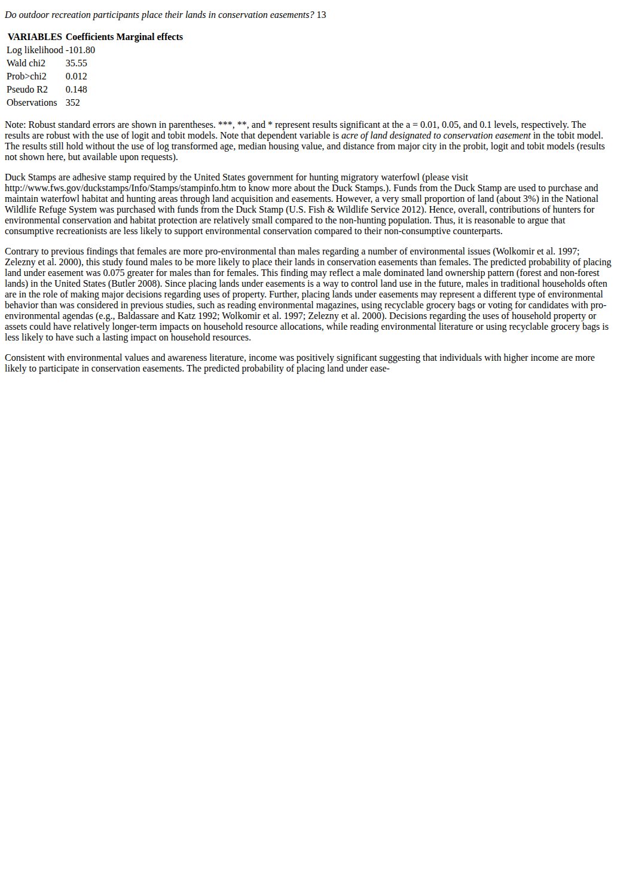Do outdoor recreation participants place their lands in conservation easements? 13
| VARIABLES | Coefficients | Marginal effects |
| --- | --- | --- |
| Log likelihood | -101.80 | |
| Wald chi2 | 35.55 | |
| Prob>chi2 | 0.012 | |
| Pseudo R2 | 0.148 | |
| Observations | 352 | |
Note: Robust standard errors are shown in parentheses. ***, **, and * represent results significant at the a = 0.01, 0.05, and 0.1 levels, respectively. The results are robust with the use of logit and tobit models. Note that dependent variable is acre of land designated to conservation easement in the tobit model. The results still hold without the use of log transformed age, median housing value, and distance from major city in the probit, logit and tobit models (results not shown here, but available upon requests).
Duck Stamps are adhesive stamp required by the United States government for hunting migratory waterfowl (please visit http://www.fws.gov/duckstamps/Info/Stamps/stampinfo.htm to know more about the Duck Stamps.). Funds from the Duck Stamp are used to purchase and maintain waterfowl habitat and hunting areas through land acquisition and easements. However, a very small proportion of land (about 3%) in the National Wildlife Refuge System was purchased with funds from the Duck Stamp (U.S. Fish & Wildlife Service 2012). Hence, overall, contributions of hunters for environmental conservation and habitat protection are relatively small compared to the non-hunting population. Thus, it is reasonable to argue that consumptive recreationists are less likely to support environmental conservation compared to their non-consumptive counterparts.
Contrary to previous findings that females are more pro-environmental than males regarding a number of environmental issues (Wolkomir et al. 1997; Zelezny et al. 2000), this study found males to be more likely to place their lands in conservation easements than females. The predicted probability of placing land under easement was 0.075 greater for males than for females. This finding may reflect a male dominated land ownership pattern (forest and non-forest lands) in the United States (Butler 2008). Since placing lands under easements is a way to control land use in the future, males in traditional households often are in the role of making major decisions regarding uses of property. Further, placing lands under easements may represent a different type of environmental behavior than was considered in previous studies, such as reading environmental magazines, using recyclable grocery bags or voting for candidates with pro-environmental agendas (e.g., Baldassare and Katz 1992; Wolkomir et al. 1997; Zelezny et al. 2000). Decisions regarding the uses of household property or assets could have relatively longer-term impacts on household resource allocations, while reading environmental literature or using recyclable grocery bags is less likely to have such a lasting impact on household resources.
Consistent with environmental values and awareness literature, income was positively significant suggesting that individuals with higher income are more likely to participate in conservation easements. The predicted probability of placing land under ease-